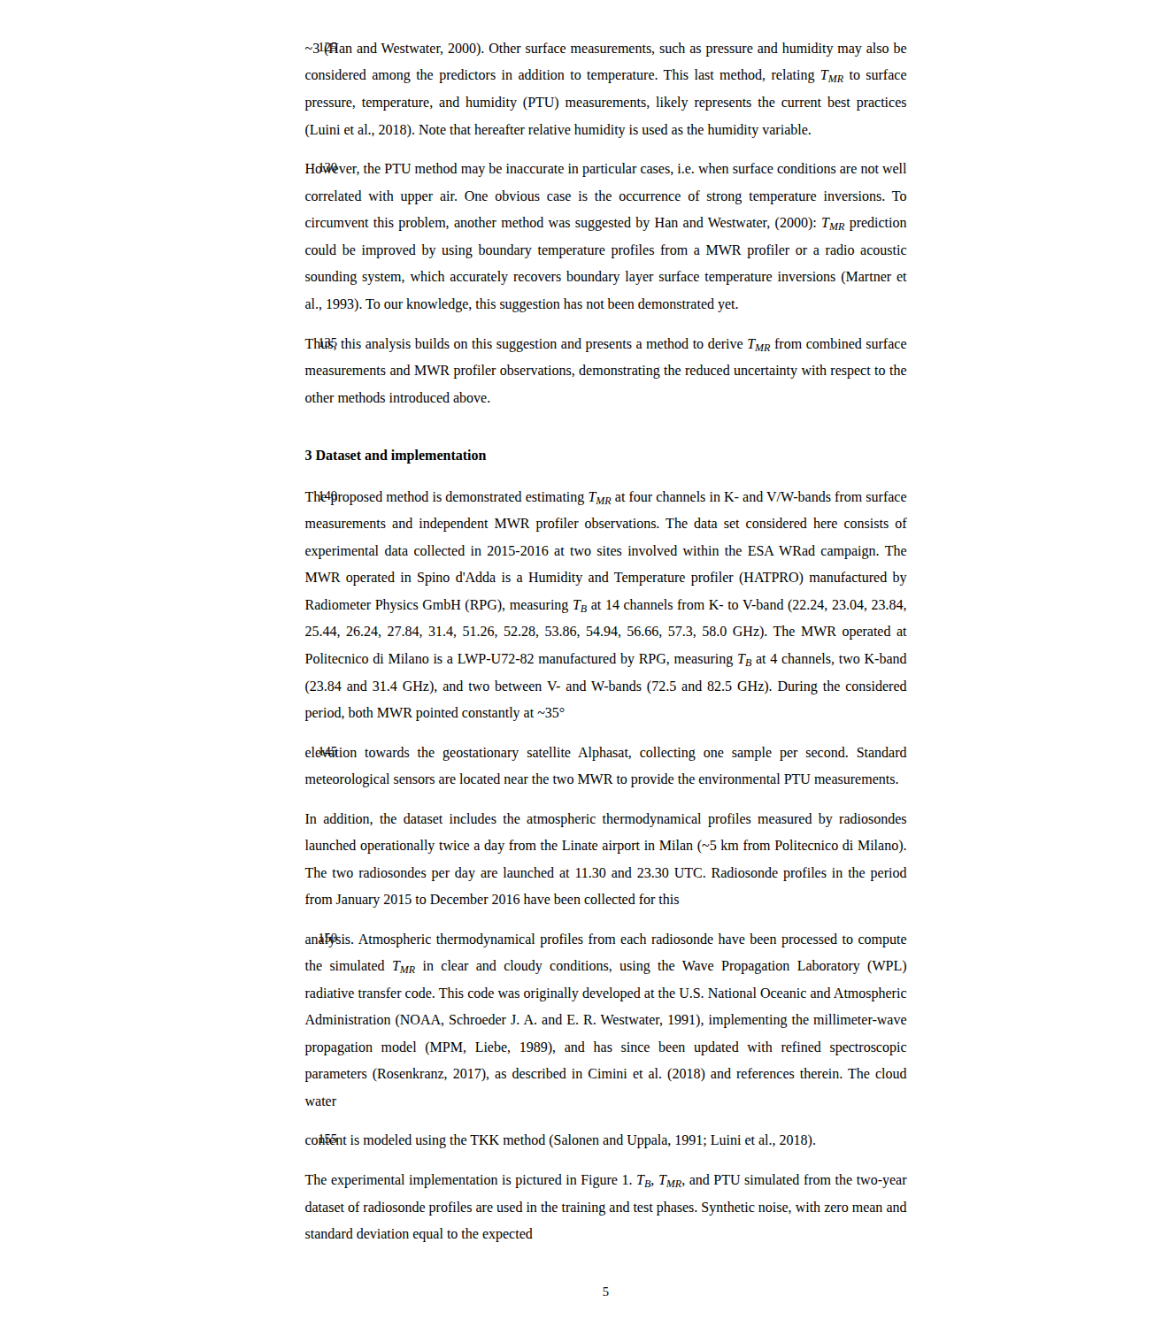125
~3 (Han and Westwater, 2000). Other surface measurements, such as pressure and humidity may also be considered among the predictors in addition to temperature. This last method, relating TMR to surface pressure, temperature, and humidity (PTU) measurements, likely represents the current best practices (Luini et al., 2018). Note that hereafter relative humidity is used as the humidity variable.
130
However, the PTU method may be inaccurate in particular cases, i.e. when surface conditions are not well correlated with upper air. One obvious case is the occurrence of strong temperature inversions. To circumvent this problem, another method was suggested by Han and Westwater, (2000): TMR prediction could be improved by using boundary temperature profiles from a MWR profiler or a radio acoustic sounding system, which accurately recovers boundary layer surface temperature inversions (Martner et al., 1993). To our knowledge, this suggestion has not been demonstrated yet.
135
Thus, this analysis builds on this suggestion and presents a method to derive TMR from combined surface measurements and MWR profiler observations, demonstrating the reduced uncertainty with respect to the other methods introduced above.
3 Dataset and implementation
140
The proposed method is demonstrated estimating TMR at four channels in K- and V/W-bands from surface measurements and independent MWR profiler observations. The data set considered here consists of experimental data collected in 2015-2016 at two sites involved within the ESA WRad campaign. The MWR operated in Spino d'Adda is a Humidity and Temperature profiler (HATPRO) manufactured by Radiometer Physics GmbH (RPG), measuring TB at 14 channels from K- to V-band (22.24, 23.04, 23.84, 25.44, 26.24, 27.84, 31.4, 51.26, 52.28, 53.86, 54.94, 56.66, 57.3, 58.0 GHz). The MWR operated at Politecnico di Milano is a LWP-U72-82 manufactured by RPG, measuring TB at 4 channels, two K-band (23.84 and 31.4 GHz), and two between V- and W-bands (72.5 and 82.5 GHz). During the considered period, both MWR pointed constantly at ~35°
145
elevation towards the geostationary satellite Alphasat, collecting one sample per second. Standard meteorological sensors are located near the two MWR to provide the environmental PTU measurements.
In addition, the dataset includes the atmospheric thermodynamical profiles measured by radiosondes launched operationally twice a day from the Linate airport in Milan (~5 km from Politecnico di Milano). The two radiosondes per day are launched at 11.30 and 23.30 UTC. Radiosonde profiles in the period from January 2015 to December 2016 have been collected for this
150
analysis. Atmospheric thermodynamical profiles from each radiosonde have been processed to compute the simulated TMR in clear and cloudy conditions, using the Wave Propagation Laboratory (WPL) radiative transfer code. This code was originally developed at the U.S. National Oceanic and Atmospheric Administration (NOAA, Schroeder J. A. and E. R. Westwater, 1991), implementing the millimeter-wave propagation model (MPM, Liebe, 1989), and has since been updated with refined spectroscopic parameters (Rosenkranz, 2017), as described in Cimini et al. (2018) and references therein. The cloud water
155
content is modeled using the TKK method (Salonen and Uppala, 1991; Luini et al., 2018).
The experimental implementation is pictured in Figure 1. TB, TMR, and PTU simulated from the two-year dataset of radiosonde profiles are used in the training and test phases. Synthetic noise, with zero mean and standard deviation equal to the expected
5